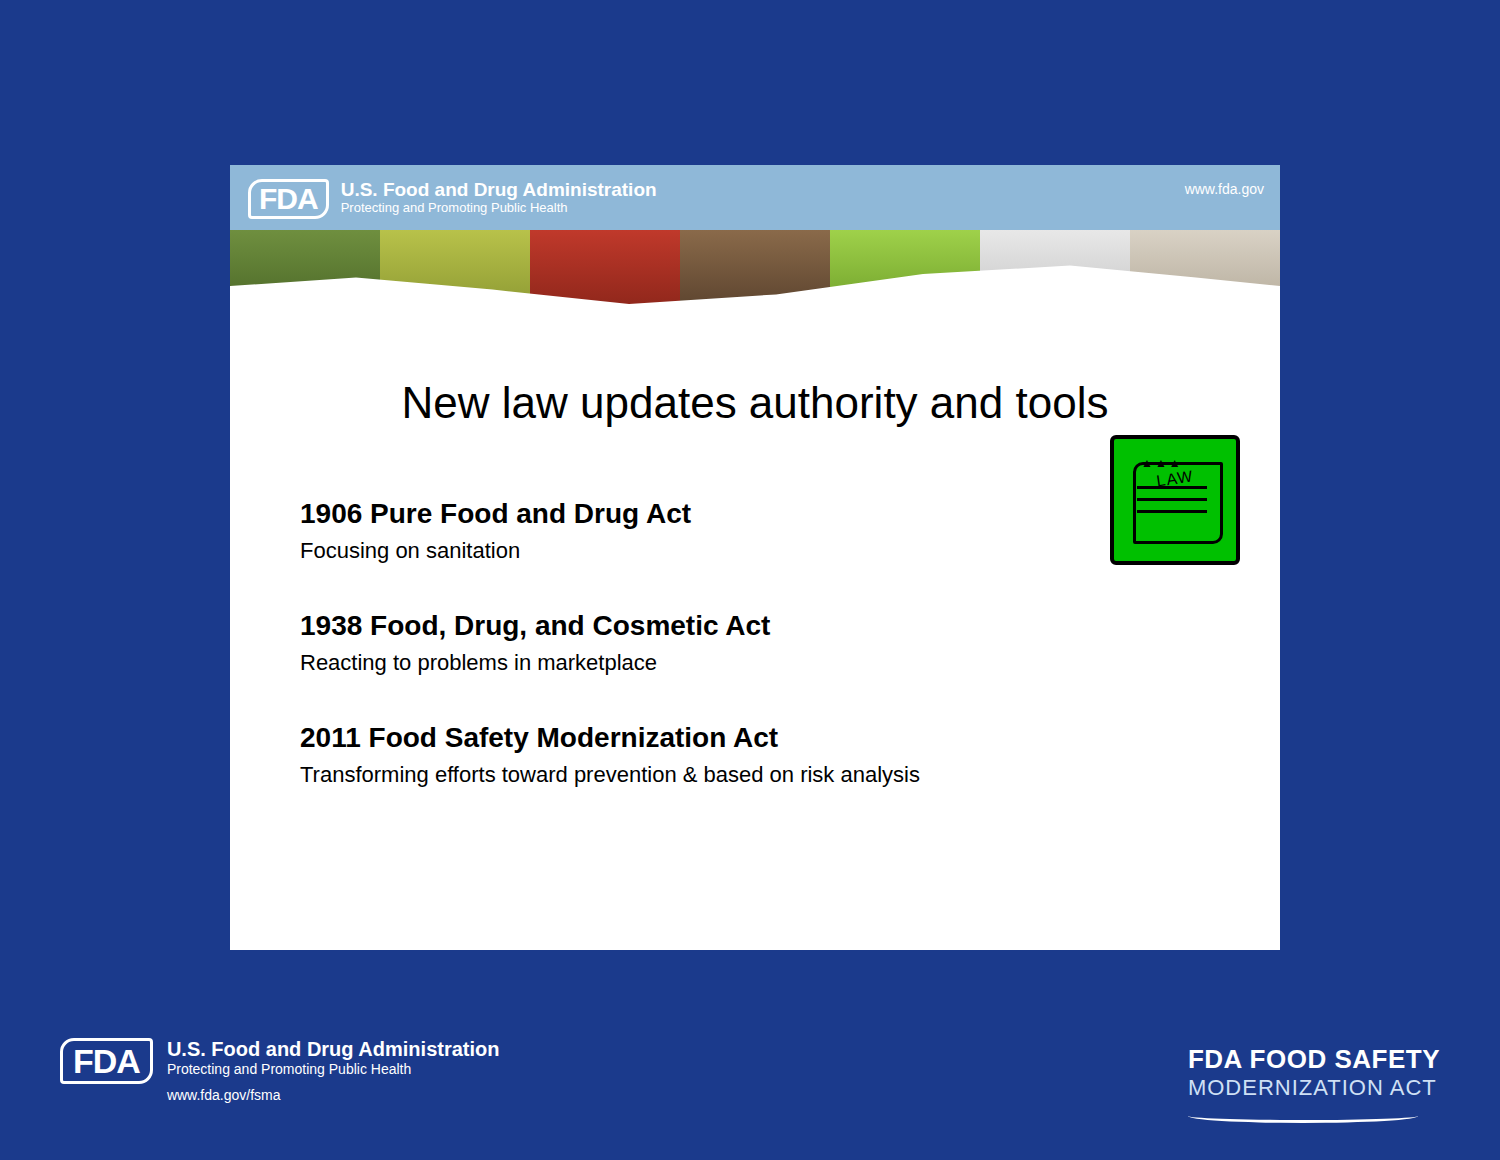FDA
U.S. Food and Drug Administration
Protecting and Promoting Public Health
www.fda.gov
New law updates authority and tools
▲▲▲
LAW
1906 Pure Food and Drug Act
Focusing on sanitation
1938 Food, Drug, and Cosmetic Act
Reacting to problems in marketplace
2011 Food Safety Modernization Act
Transforming efforts toward prevention & based on risk analysis
FDA
U.S. Food and Drug Administration
Protecting and Promoting Public Health
www.fda.gov/fsma
FDA FOOD SAFETY
MODERNIZATION ACT